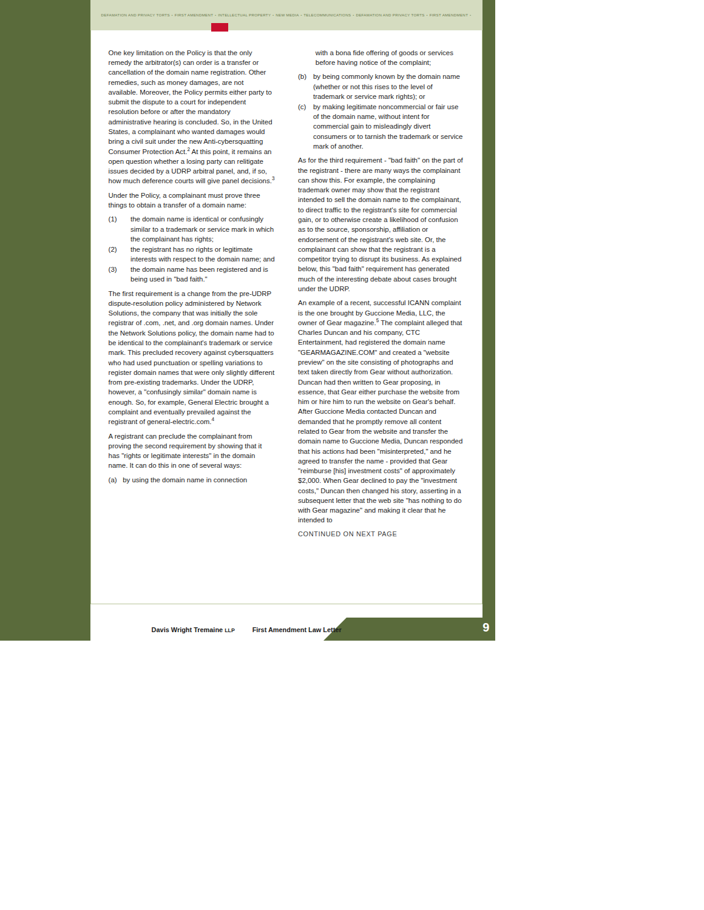DEFAMATION AND PRIVACY TORTS • FIRST AMENDMENT • INTELLECTUAL PROPERTY • NEW MEDIA • TELECOMMUNICATIONS • DEFAMATION AND PRIVACY TORTS • FIRST AMENDMENT •
One key limitation on the Policy is that the only remedy the arbitrator(s) can order is a transfer or cancellation of the domain name registration. Other remedies, such as money damages, are not available. Moreover, the Policy permits either party to submit the dispute to a court for independent resolution before or after the mandatory administrative hearing is concluded. So, in the United States, a complainant who wanted damages would bring a civil suit under the new Anti-cybersquatting Consumer Protection Act.2 At this point, it remains an open question whether a losing party can relitigate issues decided by a UDRP arbitral panel, and, if so, how much deference courts will give panel decisions.3
Under the Policy, a complainant must prove three things to obtain a transfer of a domain name:
(1)
the domain name is identical or confusingly similar to a trademark or service mark in which the complainant has rights;
(2)
the registrant has no rights or legitimate interests with respect to the domain name; and
(3)
the domain name has been registered and is being used in "bad faith."
The first requirement is a change from the pre-UDRP dispute-resolution policy administered by Network Solutions, the company that was initially the sole registrar of .com, .net, and .org domain names. Under the Network Solutions policy, the domain name had to be identical to the complainant's trademark or service mark. This precluded recovery against cybersquatters who had used punctuation or spelling variations to register domain names that were only slightly different from pre-existing trademarks. Under the UDRP, however, a "confusingly similar" domain name is enough. So, for example, General Electric brought a complaint and eventually prevailed against the registrant of general-electric.com.4
A registrant can preclude the complainant from proving the second requirement by showing that it has "rights or legitimate interests" in the domain name. It can do this in one of several ways:
(a) by using the domain name in connection
with a bona fide offering of goods or services before having notice of the complaint;
(b)
by being commonly known by the domain name (whether or not this rises to the level of trademark or service mark rights); or
(c)
by making legitimate noncommercial or fair use of the domain name, without intent for commercial gain to misleadingly divert consumers or to tarnish the trademark or service mark of another.
As for the third requirement - "bad faith" on the part of the registrant - there are many ways the complainant can show this. For example, the complaining trademark owner may show that the registrant intended to sell the domain name to the complainant, to direct traffic to the registrant's site for commercial gain, or to otherwise create a likelihood of confusion as to the source, sponsorship, affiliation or endorsement of the registrant's web site. Or, the complainant can show that the registrant is a competitor trying to disrupt its business. As explained below, this "bad faith" requirement has generated much of the interesting debate about cases brought under the UDRP.
An example of a recent, successful ICANN complaint is the one brought by Guccione Media, LLC, the owner of Gear magazine.5 The complaint alleged that Charles Duncan and his company, CTC Entertainment, had registered the domain name "GEARMAGAZINE.COM" and created a "website preview" on the site consisting of photographs and text taken directly from Gear without authorization. Duncan had then written to Gear proposing, in essence, that Gear either purchase the website from him or hire him to run the website on Gear's behalf. After Guccione Media contacted Duncan and demanded that he promptly remove all content related to Gear from the website and transfer the domain name to Guccione Media, Duncan responded that his actions had been "misinterpreted," and he agreed to transfer the name - provided that Gear "reimburse [his] investment costs" of approximately $2,000. When Gear declined to pay the "investment costs," Duncan then changed his story, asserting in a subsequent letter that the web site "has nothing to do with Gear magazine" and making it clear that he intended to
CONTINUED ON NEXT PAGE
Davis Wright Tremaine LLP First Amendment Law Letter
9